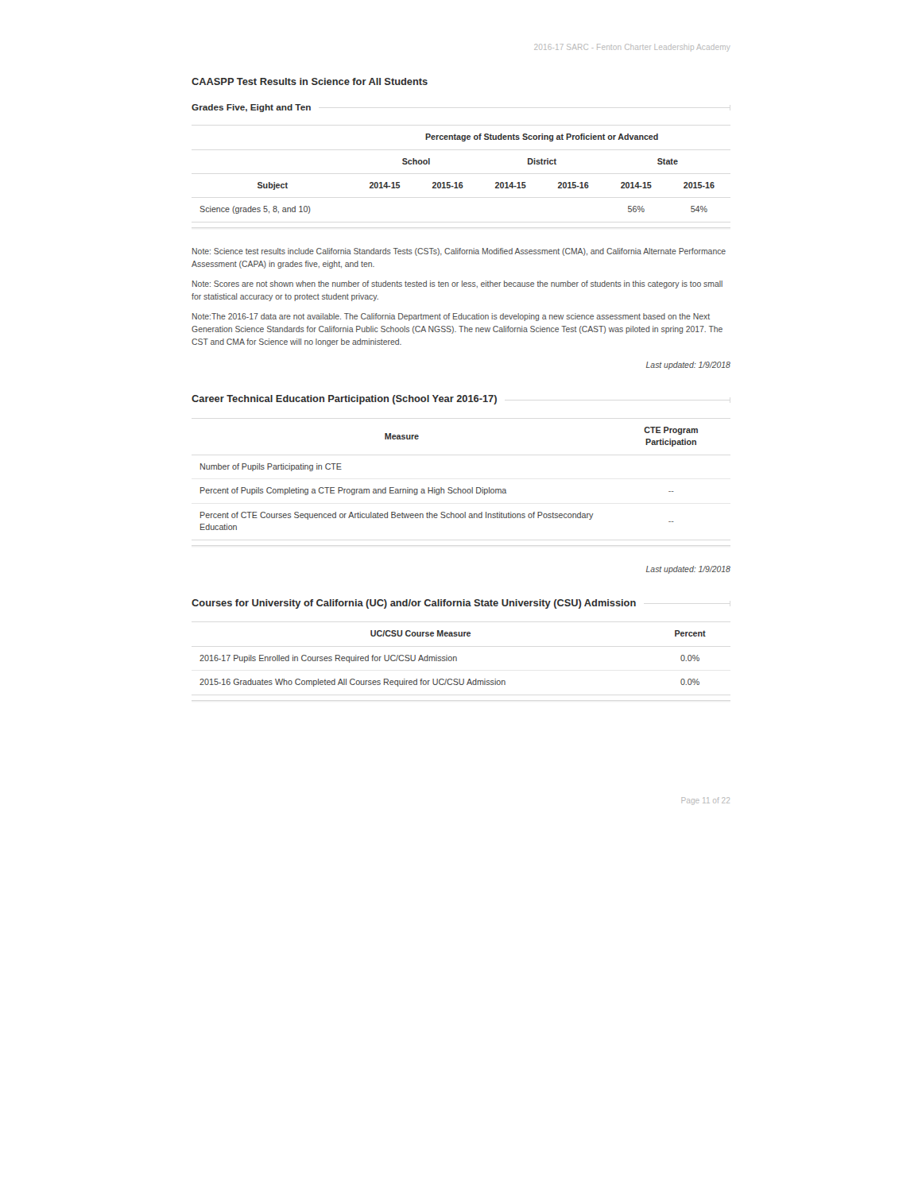2016-17 SARC - Fenton Charter Leadership Academy
CAASPP Test Results in Science for All Students
Grades Five, Eight and Ten
| | Percentage of Students Scoring at Proficient or Advanced |
| --- | --- |
| | School | District | State |
| Subject | 2014-15 | 2015-16 | 2014-15 | 2015-16 | 2014-15 | 2015-16 |
| Science (grades 5, 8, and 10) | | | | | 56% | 54% |
Note: Science test results include California Standards Tests (CSTs), California Modified Assessment (CMA), and California Alternate Performance Assessment (CAPA) in grades five, eight, and ten.
Note: Scores are not shown when the number of students tested is ten or less, either because the number of students in this category is too small for statistical accuracy or to protect student privacy.
Note:The 2016-17 data are not available. The California Department of Education is developing a new science assessment based on the Next Generation Science Standards for California Public Schools (CA NGSS). The new California Science Test (CAST) was piloted in spring 2017. The CST and CMA for Science will no longer be administered.
Last updated: 1/9/2018
Career Technical Education Participation (School Year 2016-17)
| Measure | CTE Program Participation |
| --- | --- |
| Number of Pupils Participating in CTE | |
| Percent of Pupils Completing a CTE Program and Earning a High School Diploma | -- |
| Percent of CTE Courses Sequenced or Articulated Between the School and Institutions of Postsecondary Education | -- |
Last updated: 1/9/2018
Courses for University of California (UC) and/or California State University (CSU) Admission
| UC/CSU Course Measure | Percent |
| --- | --- |
| 2016-17 Pupils Enrolled in Courses Required for UC/CSU Admission | 0.0% |
| 2015-16 Graduates Who Completed All Courses Required for UC/CSU Admission | 0.0% |
Page 11 of 22